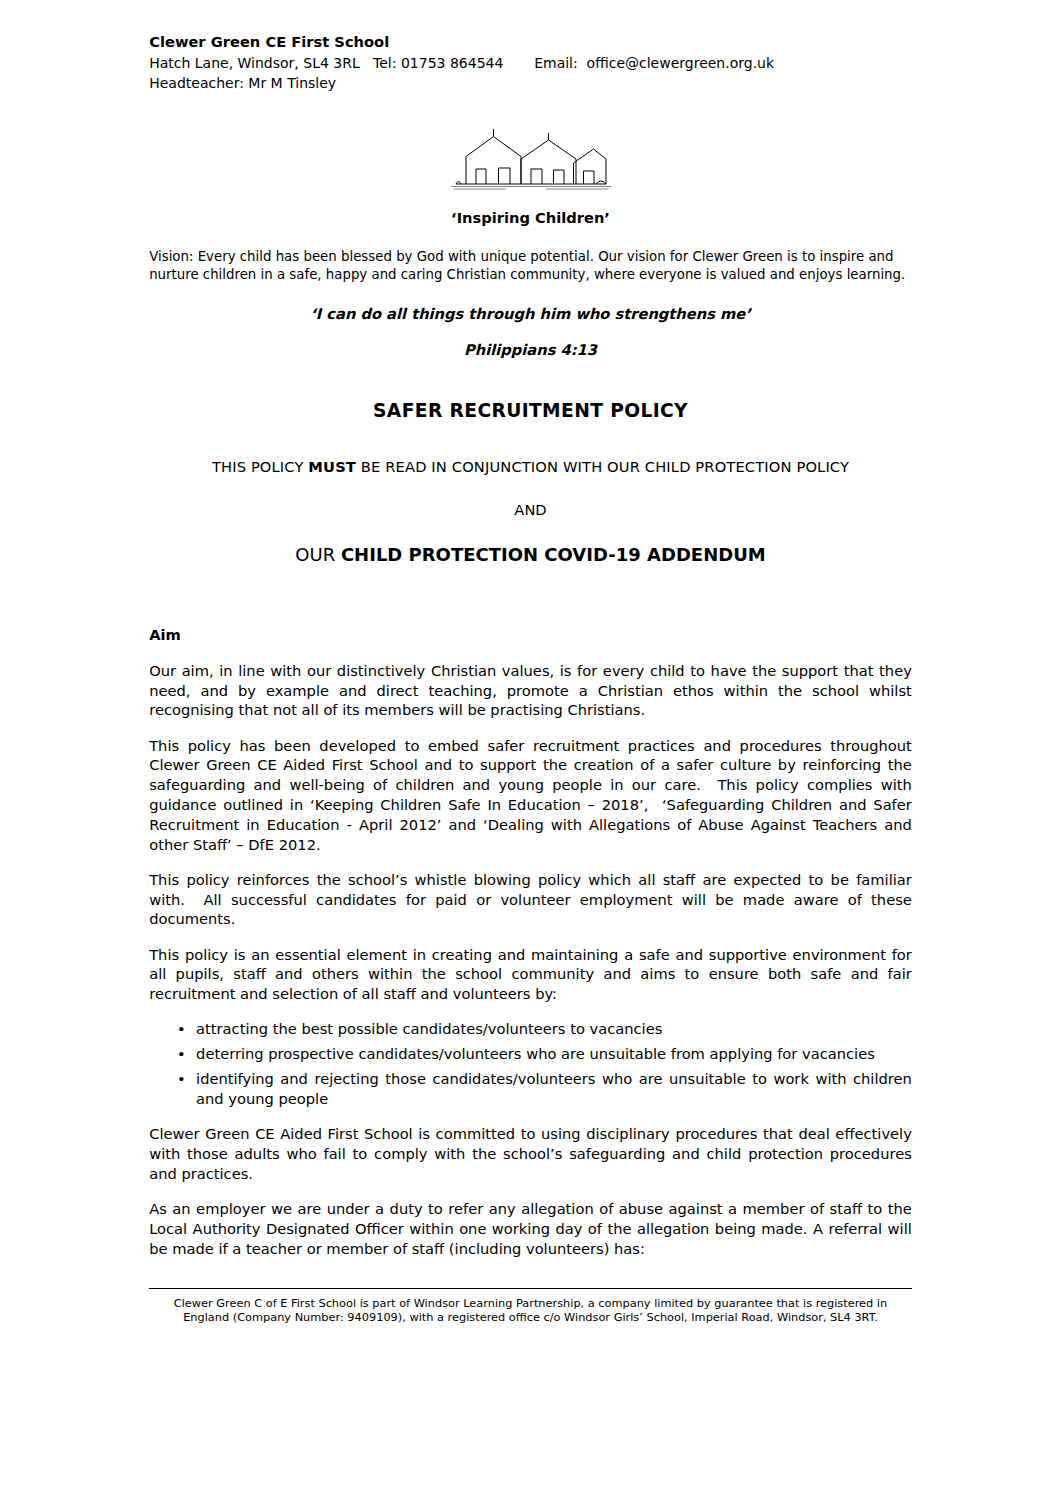Clewer Green CE First School
Hatch Lane, Windsor, SL4 3RL Tel: 01753 864544 Email: office@clewergreen.org.uk
Headteacher: Mr M Tinsley
‘Inspiring Children’
Vision: Every child has been blessed by God with unique potential. Our vision for Clewer Green is to inspire and nurture children in a safe, happy and caring Christian community, where everyone is valued and enjoys learning.
‘I can do all things through him who strengthens me’
Philippians 4:13
SAFER RECRUITMENT POLICY
THIS POLICY MUST BE READ IN CONJUNCTION WITH OUR CHILD PROTECTION POLICY
AND
OUR CHILD PROTECTION COVID-19 ADDENDUM
Aim
Our aim, in line with our distinctively Christian values, is for every child to have the support that they need, and by example and direct teaching, promote a Christian ethos within the school whilst recognising that not all of its members will be practising Christians.
This policy has been developed to embed safer recruitment practices and procedures throughout Clewer Green CE Aided First School and to support the creation of a safer culture by reinforcing the safeguarding and well-being of children and young people in our care. This policy complies with guidance outlined in ‘Keeping Children Safe In Education – 2018’, ‘Safeguarding Children and Safer Recruitment in Education - April 2012’ and ‘Dealing with Allegations of Abuse Against Teachers and other Staff’ – DfE 2012.
This policy reinforces the school’s whistle blowing policy which all staff are expected to be familiar with. All successful candidates for paid or volunteer employment will be made aware of these documents.
This policy is an essential element in creating and maintaining a safe and supportive environment for all pupils, staff and others within the school community and aims to ensure both safe and fair recruitment and selection of all staff and volunteers by:
attracting the best possible candidates/volunteers to vacancies
deterring prospective candidates/volunteers who are unsuitable from applying for vacancies
identifying and rejecting those candidates/volunteers who are unsuitable to work with children and young people
Clewer Green CE Aided First School is committed to using disciplinary procedures that deal effectively with those adults who fail to comply with the school’s safeguarding and child protection procedures and practices.
As an employer we are under a duty to refer any allegation of abuse against a member of staff to the Local Authority Designated Officer within one working day of the allegation being made. A referral will be made if a teacher or member of staff (including volunteers) has:
Clewer Green C of E First School is part of Windsor Learning Partnership, a company limited by guarantee that is registered in England (Company Number: 9409109), with a registered office c/o Windsor Girls’ School, Imperial Road, Windsor, SL4 3RT.